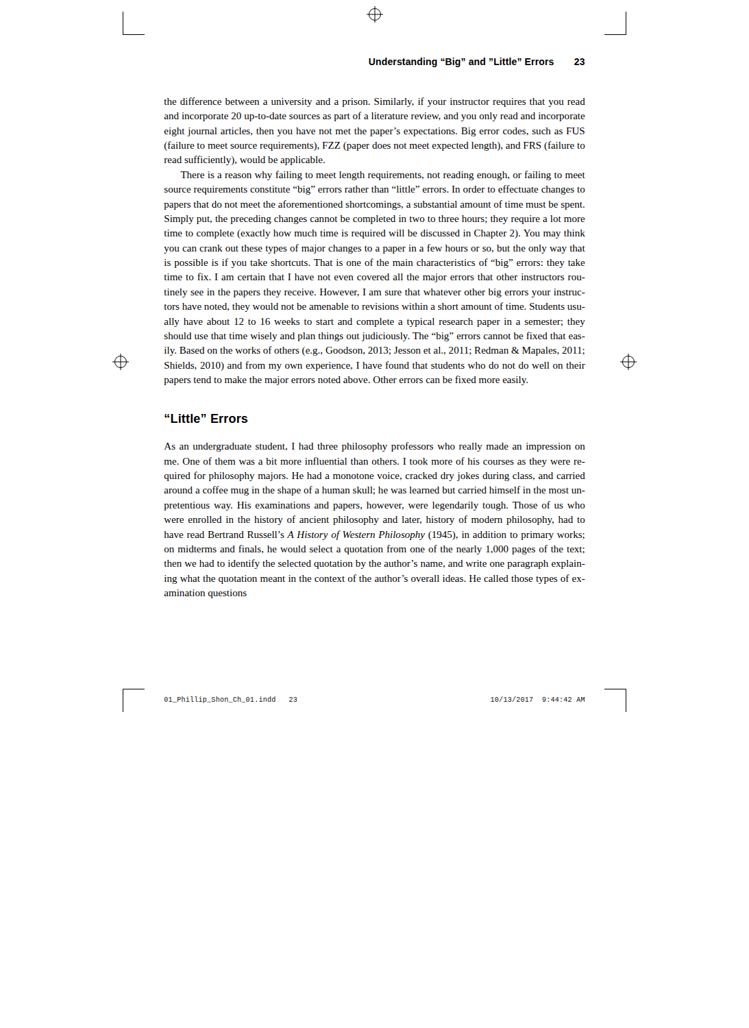Understanding “Big” and ”Little” Errors 23
the difference between a university and a prison. Similarly, if your instructor requires that you read and incorporate 20 up-to-date sources as part of a literature review, and you only read and incorporate eight journal articles, then you have not met the paper’s expectations. Big error codes, such as FUS (failure to meet source requirements), FZZ (paper does not meet expected length), and FRS (failure to read sufficiently), would be applicable.
There is a reason why failing to meet length requirements, not reading enough, or failing to meet source requirements constitute “big” errors rather than “little” errors. In order to effectuate changes to papers that do not meet the aforementioned shortcomings, a substantial amount of time must be spent. Simply put, the preceding changes cannot be completed in two to three hours; they require a lot more time to complete (exactly how much time is required will be discussed in Chapter 2). You may think you can crank out these types of major changes to a paper in a few hours or so, but the only way that is possible is if you take shortcuts. That is one of the main characteristics of “big” errors: they take time to fix. I am certain that I have not even covered all the major errors that other instructors routinely see in the papers they receive. However, I am sure that whatever other big errors your instructors have noted, they would not be amenable to revisions within a short amount of time. Students usually have about 12 to 16 weeks to start and complete a typical research paper in a semester; they should use that time wisely and plan things out judiciously. The “big” errors cannot be fixed that easily. Based on the works of others (e.g., Goodson, 2013; Jesson et al., 2011; Redman & Mapales, 2011; Shields, 2010) and from my own experience, I have found that students who do not do well on their papers tend to make the major errors noted above. Other errors can be fixed more easily.
“Little” Errors
As an undergraduate student, I had three philosophy professors who really made an impression on me. One of them was a bit more influential than others. I took more of his courses as they were required for philosophy majors. He had a monotone voice, cracked dry jokes during class, and carried around a coffee mug in the shape of a human skull; he was learned but carried himself in the most unpretentious way. His examinations and papers, however, were legendarily tough. Those of us who were enrolled in the history of ancient philosophy and later, history of modern philosophy, had to have read Bertrand Russell’s A History of Western Philosophy (1945), in addition to primary works; on midterms and finals, he would select a quotation from one of the nearly 1,000 pages of the text; then we had to identify the selected quotation by the author’s name, and write one paragraph explaining what the quotation meant in the context of the author’s overall ideas. He called those types of examination questions
01_Phillip_Shon_Ch_01.indd 23 10/13/2017 9:44:42 AM